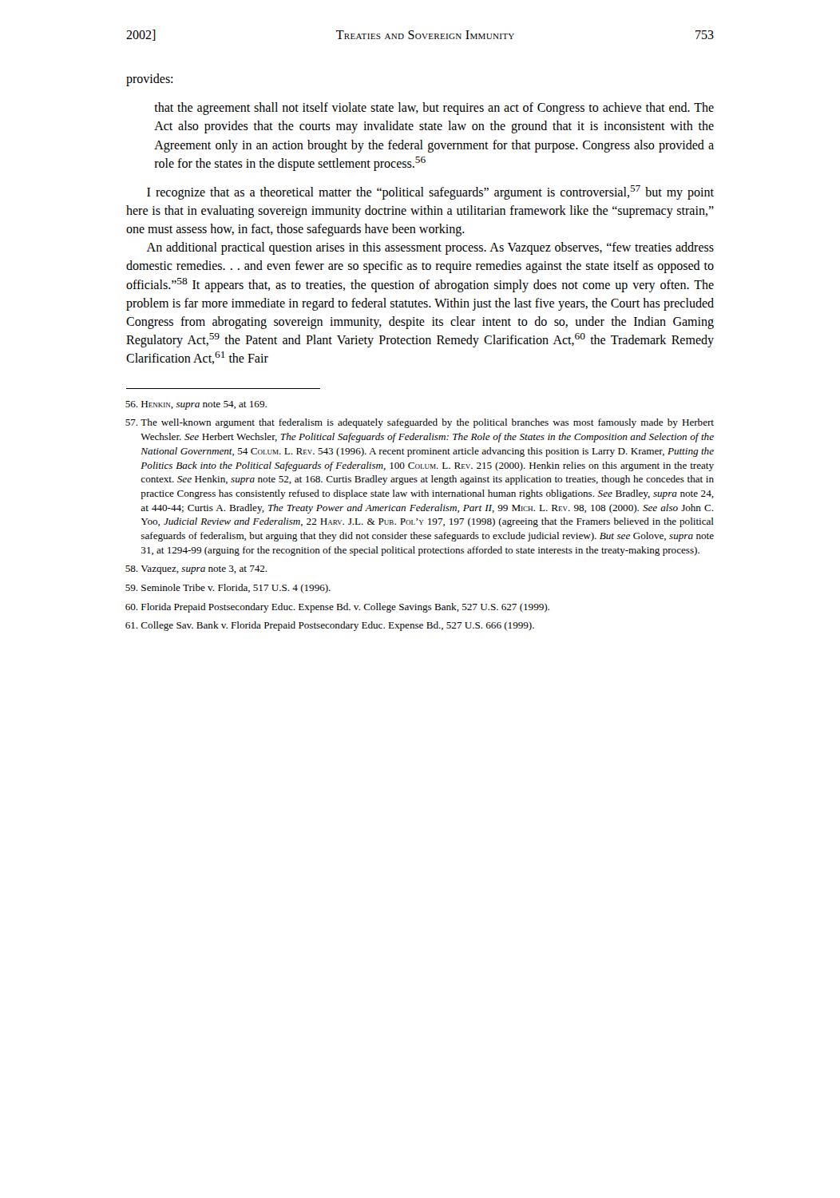2002] Treaties and Sovereign Immunity 753
provides:
that the agreement shall not itself violate state law, but requires an act of Congress to achieve that end. The Act also provides that the courts may invalidate state law on the ground that it is inconsistent with the Agreement only in an action brought by the federal government for that purpose. Congress also provided a role for the states in the dispute settlement process.56
I recognize that as a theoretical matter the “political safeguards” argument is controversial,57 but my point here is that in evaluating sovereign immunity doctrine within a utilitarian framework like the “supremacy strain,” one must assess how, in fact, those safeguards have been working.
An additional practical question arises in this assessment process. As Vazquez observes, “few treaties address domestic remedies. . . and even fewer are so specific as to require remedies against the state itself as opposed to officials.”58 It appears that, as to treaties, the question of abrogation simply does not come up very often. The problem is far more immediate in regard to federal statutes. Within just the last five years, the Court has precluded Congress from abrogating sovereign immunity, despite its clear intent to do so, under the Indian Gaming Regulatory Act,59 the Patent and Plant Variety Protection Remedy Clarification Act,60 the Trademark Remedy Clarification Act,61 the Fair
Henkin, supra note 54, at 169.
The well-known argument that federalism is adequately safeguarded by the political branches was most famously made by Herbert Wechsler. See Herbert Wechsler, The Political Safeguards of Federalism: The Role of the States in the Composition and Selection of the National Government, 54 Colum. L. Rev. 543 (1996). A recent prominent article advancing this position is Larry D. Kramer, Putting the Politics Back into the Political Safeguards of Federalism, 100 Colum. L. Rev. 215 (2000). Henkin relies on this argument in the treaty context. See Henkin, supra note 52, at 168. Curtis Bradley argues at length against its application to treaties, though he concedes that in practice Congress has consistently refused to displace state law with international human rights obligations. See Bradley, supra note 24, at 440-44; Curtis A. Bradley, The Treaty Power and American Federalism, Part II, 99 Mich. L. Rev. 98, 108 (2000). See also John C. Yoo, Judicial Review and Federalism, 22 Harv. J.L. & Pub. Pol’y 197, 197 (1998) (agreeing that the Framers believed in the political safeguards of federalism, but arguing that they did not consider these safeguards to exclude judicial review). But see Golove, supra note 31, at 1294-99 (arguing for the recognition of the special political protections afforded to state interests in the treaty-making process).
Vazquez, supra note 3, at 742.
Seminole Tribe v. Florida, 517 U.S. 4 (1996).
Florida Prepaid Postsecondary Educ. Expense Bd. v. College Savings Bank, 527 U.S. 627 (1999).
College Sav. Bank v. Florida Prepaid Postsecondary Educ. Expense Bd., 527 U.S. 666 (1999).